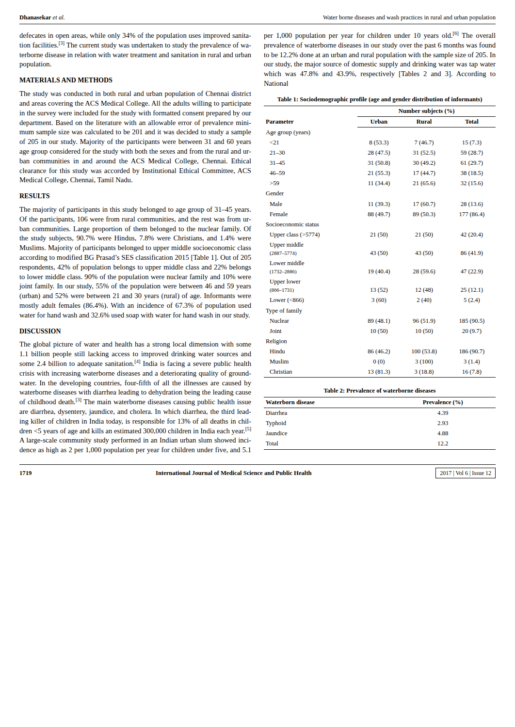Dhanasekar et al.
Water borne diseases and wash practices in rural and urban population
defecates in open areas, while only 34% of the population uses improved sanitation facilities.[3] The current study was undertaken to study the prevalence of waterborne disease in relation with water treatment and sanitation in rural and urban population.
Materials and Methods
The study was conducted in both rural and urban population of Chennai district and areas covering the ACS Medical College. All the adults willing to participate in the survey were included for the study with formatted consent prepared by our department. Based on the literature with an allowable error of prevalence minimum sample size was calculated to be 201 and it was decided to study a sample of 205 in our study. Majority of the participants were between 31 and 60 years age group considered for the study with both the sexes and from the rural and urban communities in and around the ACS Medical College, Chennai. Ethical clearance for this study was accorded by Institutional Ethical Committee, ACS Medical College, Chennai, Tamil Nadu.
Results
The majority of participants in this study belonged to age group of 31–45 years. Of the participants, 106 were from rural communities, and the rest was from urban communities. Large proportion of them belonged to the nuclear family. Of the study subjects, 90.7% were Hindus, 7.8% were Christians, and 1.4% were Muslims. Majority of participants belonged to upper middle socioeconomic class according to modified BG Prasad’s SES classification 2015 [Table 1]. Out of 205 respondents, 42% of population belongs to upper middle class and 22% belongs to lower middle class. 90% of the population were nuclear family and 10% were joint family. In our study, 55% of the population were between 46 and 59 years (urban) and 52% were between 21 and 30 years (rural) of age. Informants were mostly adult females (86.4%). With an incidence of 67.3% of population used water for hand wash and 32.6% used soap with water for hand wash in our study.
Discussion
The global picture of water and health has a strong local dimension with some 1.1 billion people still lacking access to improved drinking water sources and some 2.4 billion to adequate sanitation.[4] India is facing a severe public health crisis with increasing waterborne diseases and a deteriorating quality of groundwater. In the developing countries, four-fifth of all the illnesses are caused by waterborne diseases with diarrhea leading to dehydration being the leading cause of childhood death.[3] The main waterborne diseases causing public health issue are diarrhea, dysentery, jaundice, and cholera. In which diarrhea, the third leading killer of children in India today, is responsible for 13% of all deaths in children <5 years of age and kills an estimated 300,000 children in India each year.[5] A large-scale community study performed in an Indian urban slum showed incidence as high as 2 per 1,000 population per year for children under five, and 5.1 per 1,000 population per year for children under 10 years old.[6] The overall prevalence of waterborne diseases in our study over the past 6 months was found to be 12.2% done at an urban and rural population with the sample size of 205. In our study, the major source of domestic supply and drinking water was tap water which was 47.8% and 43.9%, respectively [Tables 2 and 3]. According to National
Table 1: Sociodemographic profile (age and gender distribution of informants)
| Parameter | Number subjects (%) |
| --- | --- |
| Urban | Rural | Total |
| Age group (years) |
| <21 | 8 (53.3) | 7 (46.7) | 15 (7.3) |
| 21–30 | 28 (47.5) | 31 (52.5) | 59 (28.7) |
| 31–45 | 31 (50.8) | 30 (49.2) | 61 (29.7) |
| 46–59 | 21 (55.3) | 17 (44.7) | 38 (18.5) |
| >59 | 11 (34.4) | 21 (65.6) | 32 (15.6) |
| Gender |
| Male | 11 (39.3) | 17 (60.7) | 28 (13.6) |
| Female | 88 (49.7) | 89 (50.3) | 177 (86.4) |
| Socioeconomic status |
| Upper class (>5774) | 21 (50) | 21 (50) | 42 (20.4) |
| Upper middle (2887–5774) | 43 (50) | 43 (50) | 86 (41.9) |
| Lower middle (1732–2886) | 19 (40.4) | 28 (59.6) | 47 (22.9) |
| Upper lower (866–1731) | 13 (52) | 12 (48) | 25 (12.1) |
| Lower (<866) | 3 (60) | 2 (40) | 5 (2.4) |
| Type of family |
| Nuclear | 89 (48.1) | 96 (51.9) | 185 (90.5) |
| Joint | 10 (50) | 10 (50) | 20 (9.7) |
| Religion |
| Hindu | 86 (46.2) | 100 (53.8) | 186 (90.7) |
| Muslim | 0 (0) | 3 (100) | 3 (1.4) |
| Christian | 13 (81.3) | 3 (18.8) | 16 (7.8) |
Table 2: Prevalence of waterborne diseases
| Waterborn disease | Prevalence (%) |
| --- | --- |
| Diarrhea | 4.39 |
| Typhoid | 2.93 |
| Jaundice | 4.88 |
| Total | 12.2 |
1719
International Journal of Medical Science and Public Health
2017 | Vol 6 | Issue 12